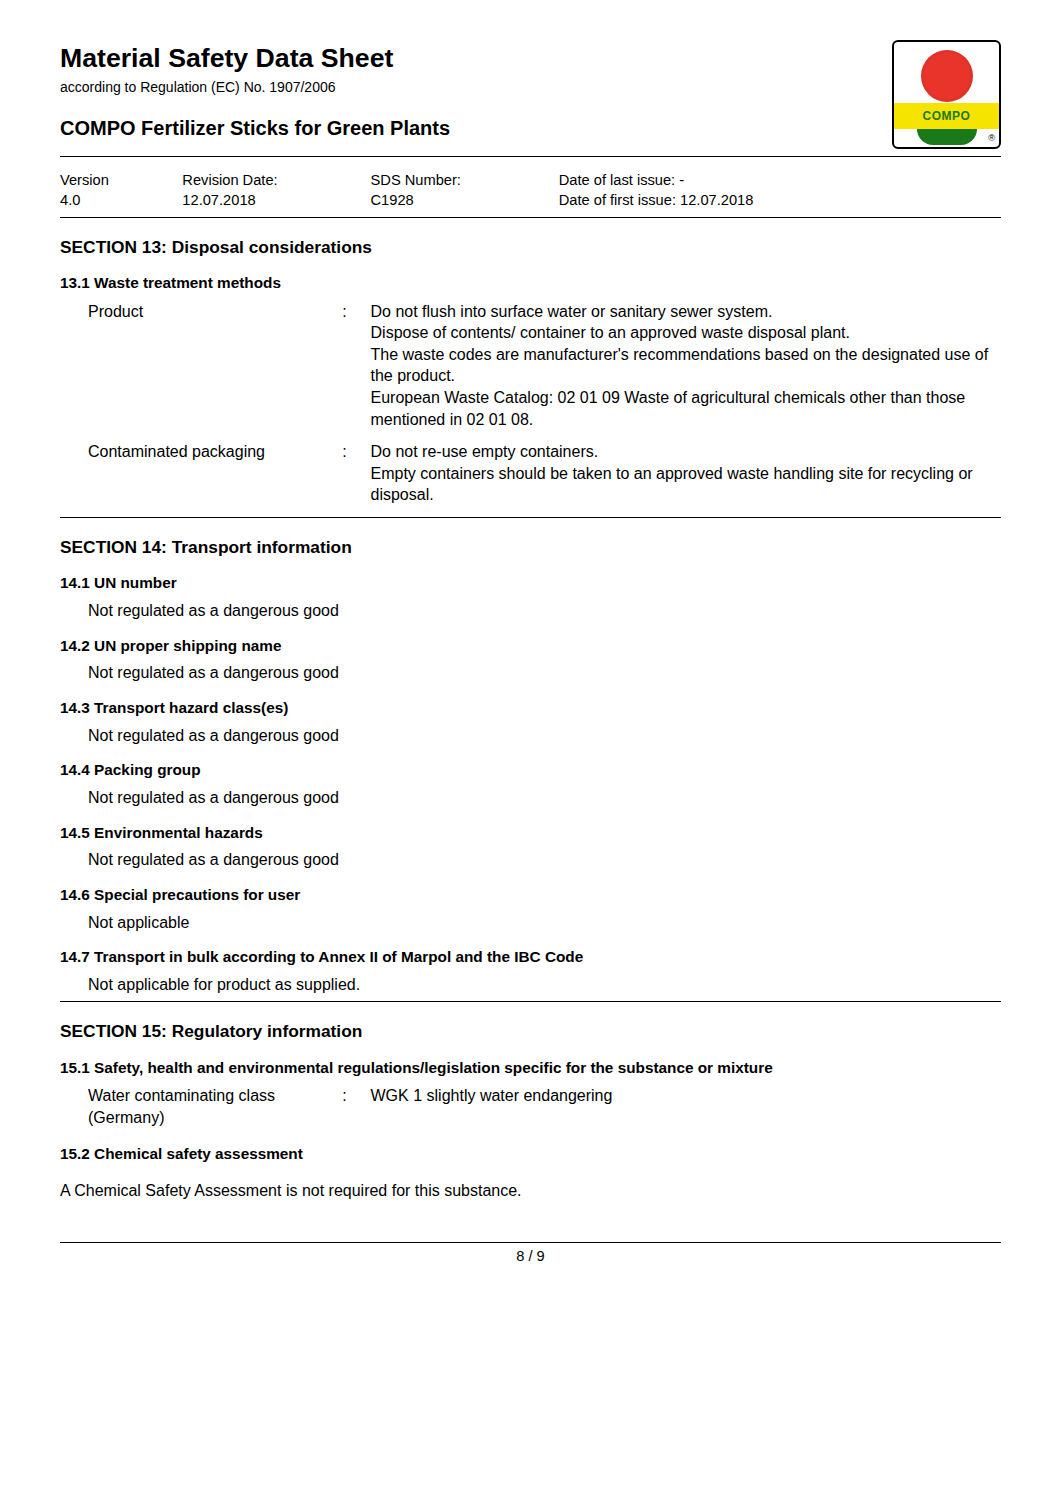Material Safety Data Sheet
according to Regulation (EC) No. 1907/2006
COMPO Fertilizer Sticks for Green Plants
COMPO
®
| Version 4.0 | Revision Date: 12.07.2018 | SDS Number: C1928 | Date of last issue: - Date of first issue: 12.07.2018 |
SECTION 13: Disposal considerations
13.1 Waste treatment methods
| Product | : | Do not flush into surface water or sanitary sewer system. Dispose of contents/ container to an approved waste disposal plant. The waste codes are manufacturer's recommendations based on the designated use of the product. European Waste Catalog: 02 01 09 Waste of agricultural chemicals other than those mentioned in 02 01 08. |
| Contaminated packaging | : | Do not re-use empty containers. Empty containers should be taken to an approved waste handling site for recycling or disposal. |
SECTION 14: Transport information
14.1 UN number
Not regulated as a dangerous good
14.2 UN proper shipping name
Not regulated as a dangerous good
14.3 Transport hazard class(es)
Not regulated as a dangerous good
14.4 Packing group
Not regulated as a dangerous good
14.5 Environmental hazards
Not regulated as a dangerous good
14.6 Special precautions for user
Not applicable
14.7 Transport in bulk according to Annex II of Marpol and the IBC Code
Not applicable for product as supplied.
SECTION 15: Regulatory information
15.1 Safety, health and environmental regulations/legislation specific for the substance or mixture
| Water contaminating class (Germany) | : | WGK 1 slightly water endangering |
15.2 Chemical safety assessment
A Chemical Safety Assessment is not required for this substance.
8 / 9